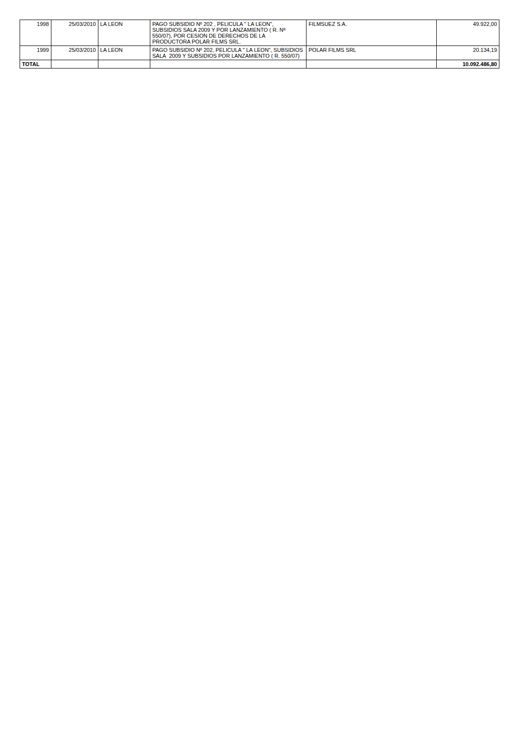| 1998 | 25/03/2010 | LA LEON | PAGO SUBSIDIO Nº 202 , PELICULA " LA LEON", SUBSIDIOS SALA 2009 Y POR LANZAMIENTO ( R. Nª 550/07), POR CESION DE DERECHOS DE LA PRODUCTORA POLAR FILMS SRL. | FILMSUEZ S.A. | 49.922,00 |
| 1999 | 25/03/2010 | LA LEON | PAGO SUBSIDIO Nº 202, PELICULA " LA LEON", SUBSIDIOS SALA 2009 Y SUBSIDIOS POR LANZAMIENTO ( R. 550/07) | POLAR FILMS SRL | 20.134,19 |
| TOTAL | | | | | 10.092.486,80 |